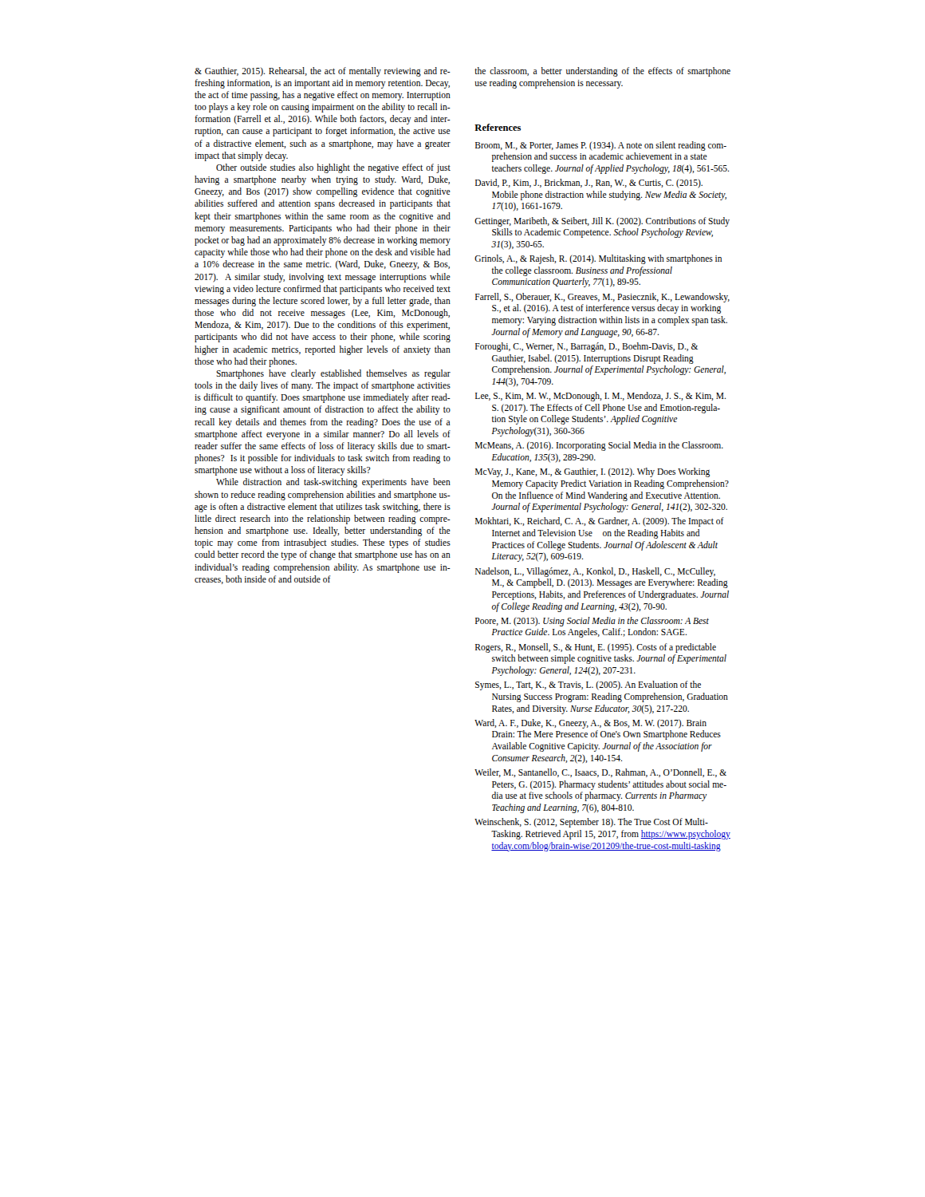& Gauthier, 2015). Rehearsal, the act of mentally reviewing and refreshing information, is an important aid in memory retention. Decay, the act of time passing, has a negative effect on memory. Interruption too plays a key role on causing impairment on the ability to recall information (Farrell et al., 2016). While both factors, decay and interruption, can cause a participant to forget information, the active use of a distractive element, such as a smartphone, may have a greater impact that simply decay.
Other outside studies also highlight the negative effect of just having a smartphone nearby when trying to study. Ward, Duke, Gneezy, and Bos (2017) show compelling evidence that cognitive abilities suffered and attention spans decreased in participants that kept their smartphones within the same room as the cognitive and memory measurements. Participants who had their phone in their pocket or bag had an approximately 8% decrease in working memory capacity while those who had their phone on the desk and visible had a 10% decrease in the same metric. (Ward, Duke, Gneezy, & Bos, 2017). A similar study, involving text message interruptions while viewing a video lecture confirmed that participants who received text messages during the lecture scored lower, by a full letter grade, than those who did not receive messages (Lee, Kim, McDonough, Mendoza, & Kim, 2017). Due to the conditions of this experiment, participants who did not have access to their phone, while scoring higher in academic metrics, reported higher levels of anxiety than those who had their phones.
Smartphones have clearly established themselves as regular tools in the daily lives of many. The impact of smartphone activities is difficult to quantify. Does smartphone use immediately after reading cause a significant amount of distraction to affect the ability to recall key details and themes from the reading? Does the use of a smartphone affect everyone in a similar manner? Do all levels of reader suffer the same effects of loss of literacy skills due to smartphones? Is it possible for individuals to task switch from reading to smartphone use without a loss of literacy skills?
While distraction and task-switching experiments have been shown to reduce reading comprehension abilities and smartphone usage is often a distractive element that utilizes task switching, there is little direct research into the relationship between reading comprehension and smartphone use. Ideally, better understanding of the topic may come from intrasubject studies. These types of studies could better record the type of change that smartphone use has on an individual’s reading comprehension ability. As smartphone use increases, both inside of and outside of
the classroom, a better understanding of the effects of smartphone use reading comprehension is necessary.
References
Broom, M., & Porter, James P. (1934). A note on silent reading comprehension and success in academic achievement in a state teachers college. Journal of Applied Psychology, 18(4), 561-565.
David, P., Kim, J., Brickman, J., Ran, W., & Curtis, C. (2015). Mobile phone distraction while studying. New Media & Society, 17(10), 1661-1679.
Gettinger, Maribeth, & Seibert, Jill K. (2002). Contributions of Study Skills to Academic Competence. School Psychology Review, 31(3), 350-65.
Grinols, A., & Rajesh, R. (2014). Multitasking with smartphones in the college classroom. Business and Professional Communication Quarterly, 77(1), 89-95.
Farrell, S., Oberauer, K., Greaves, M., Pasiecznik, K., Lewandowsky, S., et al. (2016). A test of interference versus decay in working memory: Varying distraction within lists in a complex span task. Journal of Memory and Language, 90, 66-87.
Foroughi, C., Werner, N., Barragán, D., Boehm-Davis, D., & Gauthier, Isabel. (2015). Interruptions Disrupt Reading Comprehension. Journal of Experimental Psychology: General, 144(3), 704-709.
Lee, S., Kim, M. W., McDonough, I. M., Mendoza, J. S., & Kim, M. S. (2017). The Effects of Cell Phone Use and Emotion-regulation Style on College Students’. Applied Cognitive Psychology(31), 360-366
McMeans, A. (2016). Incorporating Social Media in the Classroom. Education, 135(3), 289-290.
McVay, J., Kane, M., & Gauthier, I. (2012). Why Does Working Memory Capacity Predict Variation in Reading Comprehension? On the Influence of Mind Wandering and Executive Attention. Journal of Experimental Psychology: General, 141(2), 302-320.
Mokhtari, K., Reichard, C. A., & Gardner, A. (2009). The Impact of Internet and Television Use on the Reading Habits and Practices of College Students. Journal Of Adolescent & Adult Literacy, 52(7), 609-619.
Nadelson, L., Villagómez, A., Konkol, D., Haskell, C., McCulley, M., & Campbell, D. (2013). Messages are Everywhere: Reading Perceptions, Habits, and Preferences of Undergraduates. Journal of College Reading and Learning, 43(2), 70-90.
Poore, M. (2013). Using Social Media in the Classroom: A Best Practice Guide. Los Angeles, Calif.; London: SAGE.
Rogers, R., Monsell, S., & Hunt, E. (1995). Costs of a predictable switch between simple cognitive tasks. Journal of Experimental Psychology: General, 124(2), 207-231.
Symes, L., Tart, K., & Travis, L. (2005). An Evaluation of the Nursing Success Program: Reading Comprehension, Graduation Rates, and Diversity. Nurse Educator, 30(5), 217-220.
Ward, A. F., Duke, K., Gneezy, A., & Bos, M. W. (2017). Brain Drain: The Mere Presence of One's Own Smartphone Reduces Available Cognitive Capicity. Journal of the Association for Consumer Research, 2(2), 140-154.
Weiler, M., Santanello, C., Isaacs, D., Rahman, A., O’Donnell, E., & Peters, G. (2015). Pharmacy students’ attitudes about social media use at five schools of pharmacy. Currents in Pharmacy Teaching and Learning, 7(6), 804-810.
Weinschenk, S. (2012, September 18). The True Cost Of Multi-Tasking. Retrieved April 15, 2017, from https://www.psychologytoday.com/blog/brain-wise/201209/the-true-cost-multi-tasking